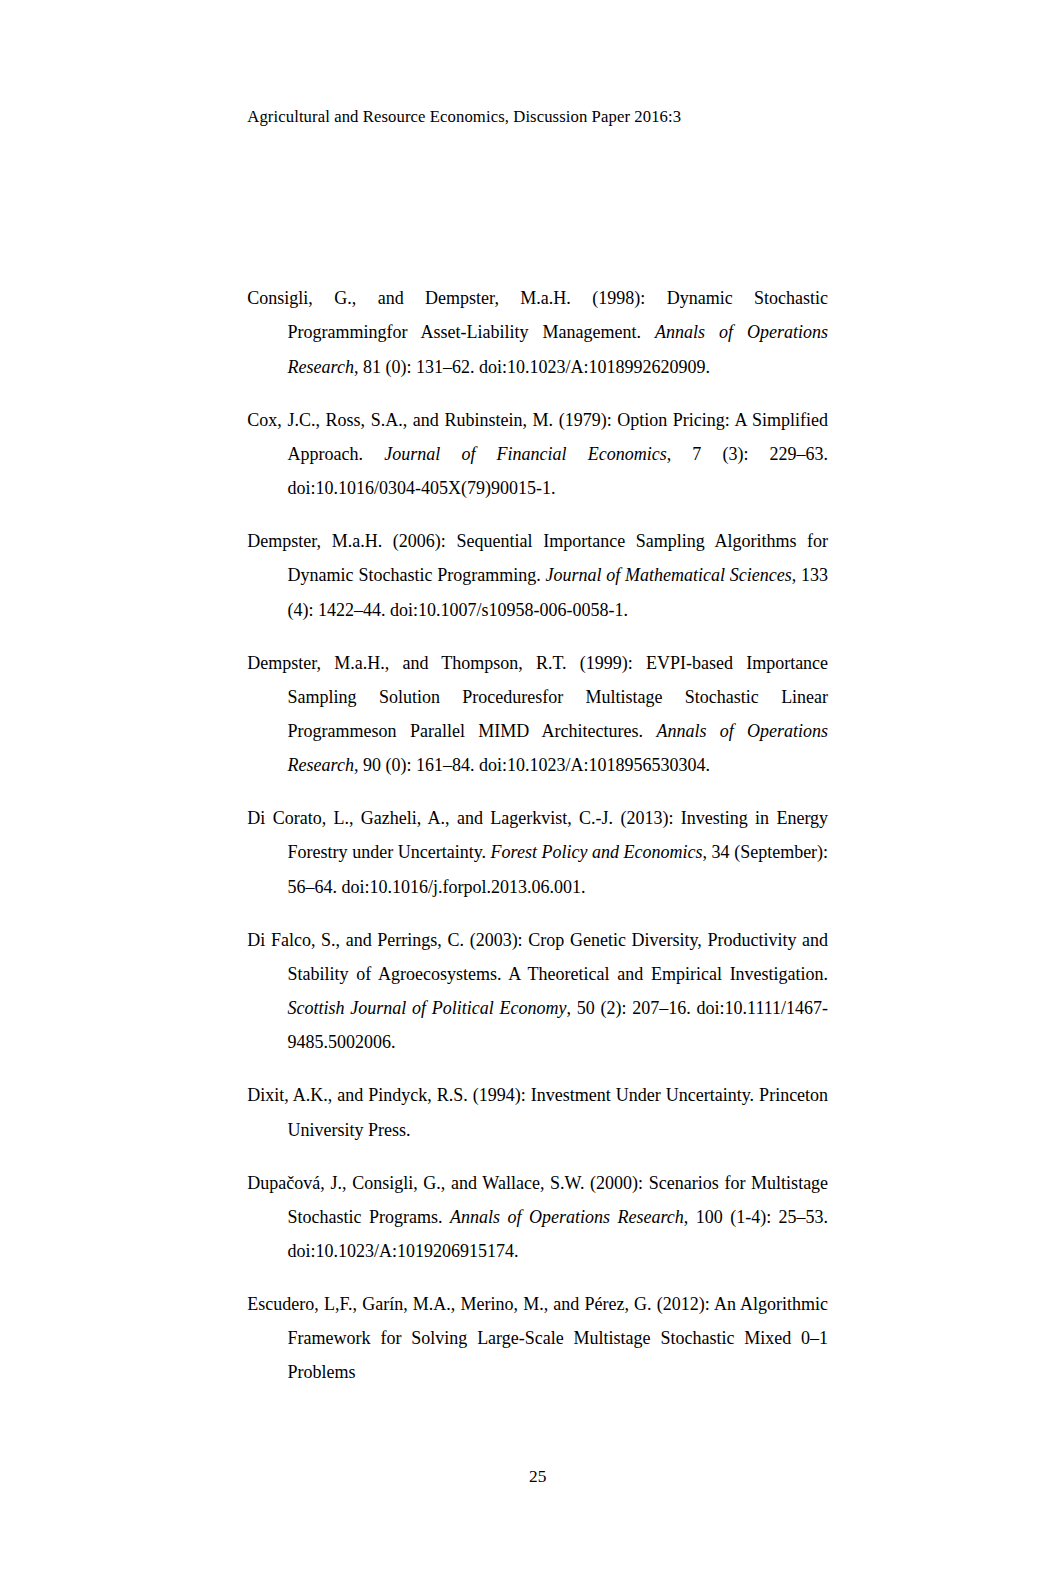Agricultural and Resource Economics, Discussion Paper 2016:3
Consigli, G., and Dempster, M.a.H. (1998): Dynamic Stochastic Programmingfor Asset-Liability Management. Annals of Operations Research, 81 (0): 131–62. doi:10.1023/A:1018992620909.
Cox, J.C., Ross, S.A., and Rubinstein, M. (1979): Option Pricing: A Simplified Approach. Journal of Financial Economics, 7 (3): 229–63. doi:10.1016/0304-405X(79)90015-1.
Dempster, M.a.H. (2006): Sequential Importance Sampling Algorithms for Dynamic Stochastic Programming. Journal of Mathematical Sciences, 133 (4): 1422–44. doi:10.1007/s10958-006-0058-1.
Dempster, M.a.H., and Thompson, R.T. (1999): EVPI-based Importance Sampling Solution Proceduresfor Multistage Stochastic Linear Programmeson Parallel MIMD Architectures. Annals of Operations Research, 90 (0): 161–84. doi:10.1023/A:1018956530304.
Di Corato, L., Gazheli, A., and Lagerkvist, C.-J. (2013): Investing in Energy Forestry under Uncertainty. Forest Policy and Economics, 34 (September): 56–64. doi:10.1016/j.forpol.2013.06.001.
Di Falco, S., and Perrings, C. (2003): Crop Genetic Diversity, Productivity and Stability of Agroecosystems. A Theoretical and Empirical Investigation. Scottish Journal of Political Economy, 50 (2): 207–16. doi:10.1111/1467-9485.5002006.
Dixit, A.K., and Pindyck, R.S. (1994): Investment Under Uncertainty. Princeton University Press.
Dupačová, J., Consigli, G., and Wallace, S.W. (2000): Scenarios for Multistage Stochastic Programs. Annals of Operations Research, 100 (1-4): 25–53. doi:10.1023/A:1019206915174.
Escudero, L,F., Garín, M.A., Merino, M., and Pérez, G. (2012): An Algorithmic Framework for Solving Large-Scale Multistage Stochastic Mixed 0–1 Problems
25